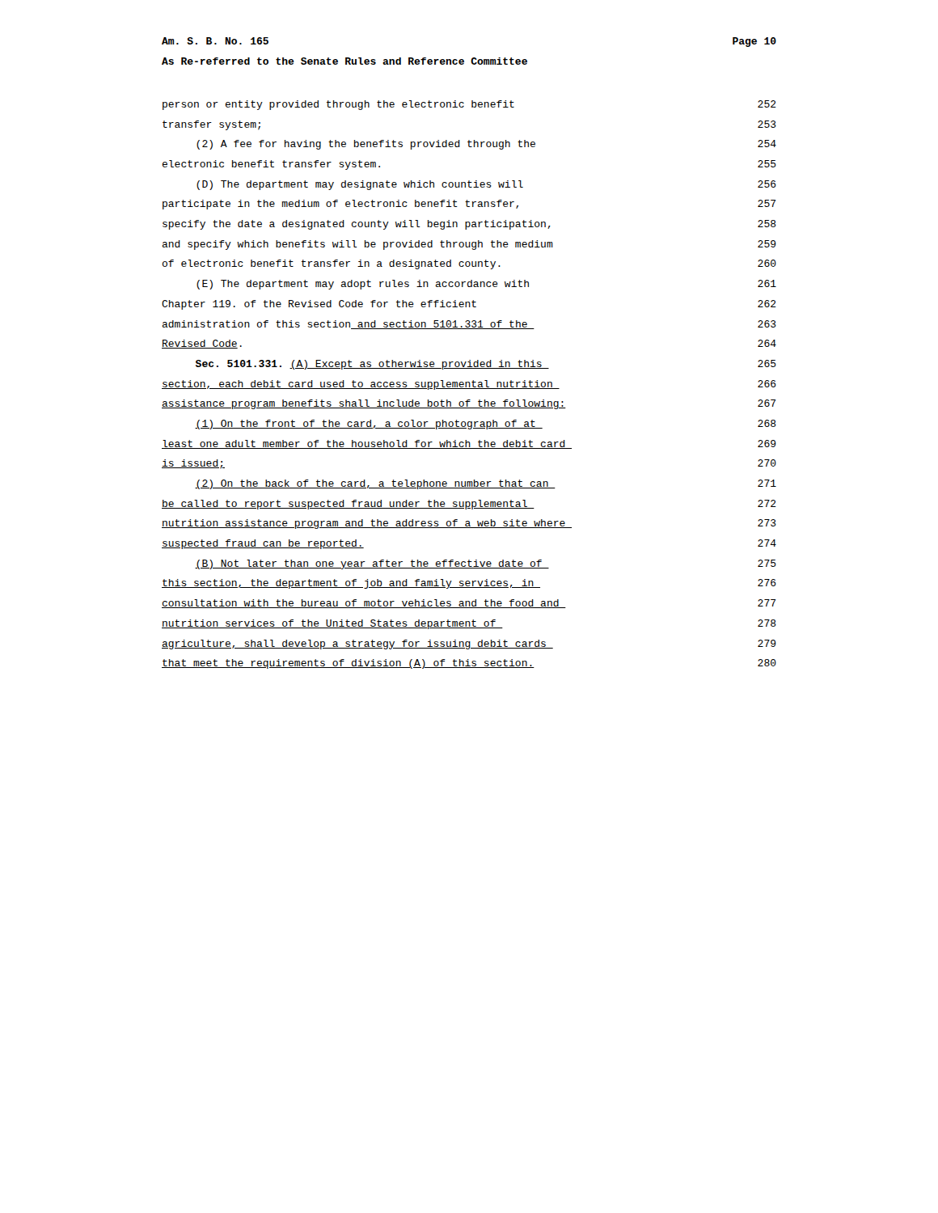Am. S. B. No. 165
As Re-referred to the Senate Rules and Reference Committee
Page 10
person or entity provided through the electronic benefit 252
transfer system; 253
(2) A fee for having the benefits provided through the 254
electronic benefit transfer system. 255
(D) The department may designate which counties will 256
participate in the medium of electronic benefit transfer, 257
specify the date a designated county will begin participation, 258
and specify which benefits will be provided through the medium 259
of electronic benefit transfer in a designated county. 260
(E) The department may adopt rules in accordance with 261
Chapter 119. of the Revised Code for the efficient 262
administration of this section and section 5101.331 of the 263
Revised Code. 264
Sec. 5101.331. (A) Except as otherwise provided in this 265
section, each debit card used to access supplemental nutrition 266
assistance program benefits shall include both of the following: 267
(1) On the front of the card, a color photograph of at 268
least one adult member of the household for which the debit card 269
is issued; 270
(2) On the back of the card, a telephone number that can 271
be called to report suspected fraud under the supplemental 272
nutrition assistance program and the address of a web site where 273
suspected fraud can be reported. 274
(B) Not later than one year after the effective date of 275
this section, the department of job and family services, in 276
consultation with the bureau of motor vehicles and the food and 277
nutrition services of the United States department of 278
agriculture, shall develop a strategy for issuing debit cards 279
that meet the requirements of division (A) of this section. 280